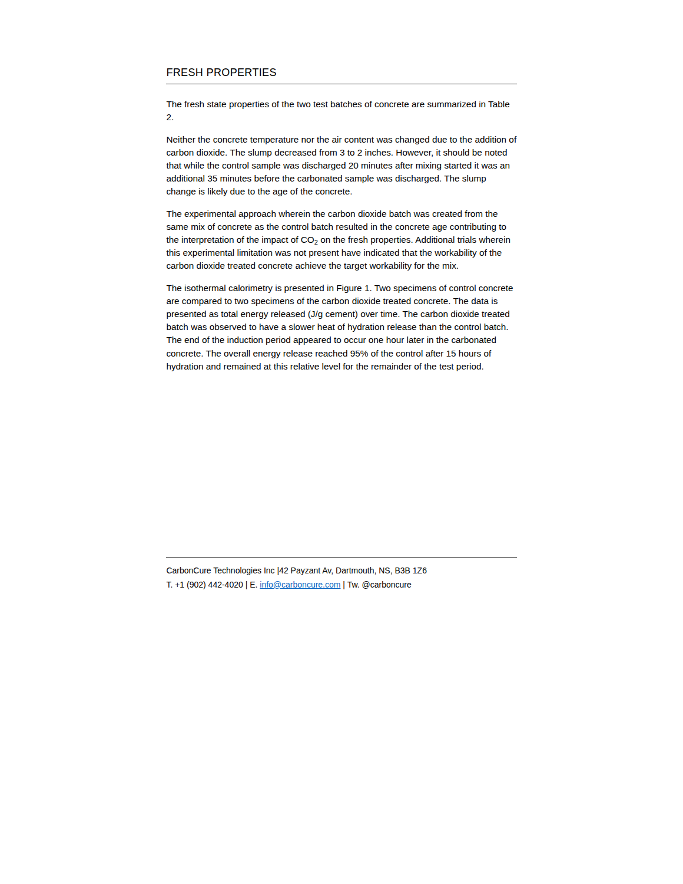Fresh Properties
The fresh state properties of the two test batches of concrete are summarized in Table 2.
Neither the concrete temperature nor the air content was changed due to the addition of carbon dioxide. The slump decreased from 3 to 2 inches. However, it should be noted that while the control sample was discharged 20 minutes after mixing started it was an additional 35 minutes before the carbonated sample was discharged. The slump change is likely due to the age of the concrete.
The experimental approach wherein the carbon dioxide batch was created from the same mix of concrete as the control batch resulted in the concrete age contributing to the interpretation of the impact of CO2 on the fresh properties. Additional trials wherein this experimental limitation was not present have indicated that the workability of the carbon dioxide treated concrete achieve the target workability for the mix.
The isothermal calorimetry is presented in Figure 1. Two specimens of control concrete are compared to two specimens of the carbon dioxide treated concrete. The data is presented as total energy released (J/g cement) over time. The carbon dioxide treated batch was observed to have a slower heat of hydration release than the control batch. The end of the induction period appeared to occur one hour later in the carbonated concrete. The overall energy release reached 95% of the control after 15 hours of hydration and remained at this relative level for the remainder of the test period.
CarbonCure Technologies Inc |42 Payzant Av, Dartmouth, NS, B3B 1Z6
T. +1 (902) 442-4020 | E. info@carboncure.com | Tw. @carboncure